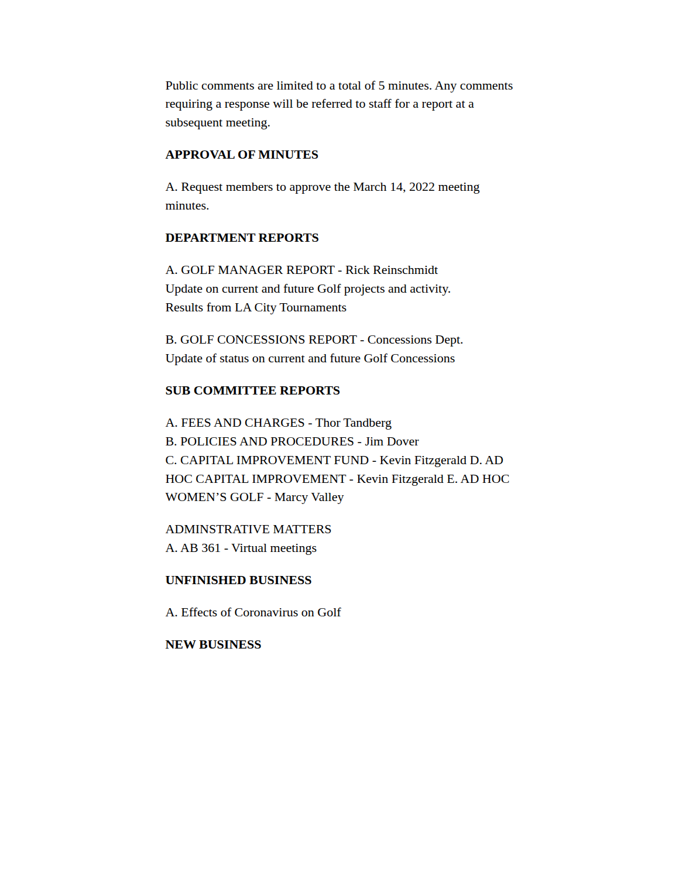Public comments are limited to a total of 5 minutes. Any comments requiring a response will be referred to staff for a report at a subsequent meeting.
APPROVAL OF MINUTES
A. Request members to approve the March 14, 2022 meeting minutes.
DEPARTMENT REPORTS
A. GOLF MANAGER REPORT - Rick Reinschmidt
Update on current and future Golf projects and activity.
Results from LA City Tournaments
B. GOLF CONCESSIONS REPORT - Concessions Dept.
Update of status on current and future Golf Concessions
SUB COMMITTEE REPORTS
A. FEES AND CHARGES - Thor Tandberg
B. POLICIES AND PROCEDURES - Jim Dover
C. CAPITAL IMPROVEMENT FUND - Kevin Fitzgerald D. AD HOC CAPITAL IMPROVEMENT - Kevin Fitzgerald E. AD HOC WOMEN’S GOLF - Marcy Valley
ADMINSTRATIVE MATTERS
A. AB 361 - Virtual meetings
UNFINISHED BUSINESS
A. Effects of Coronavirus on Golf
NEW BUSINESS